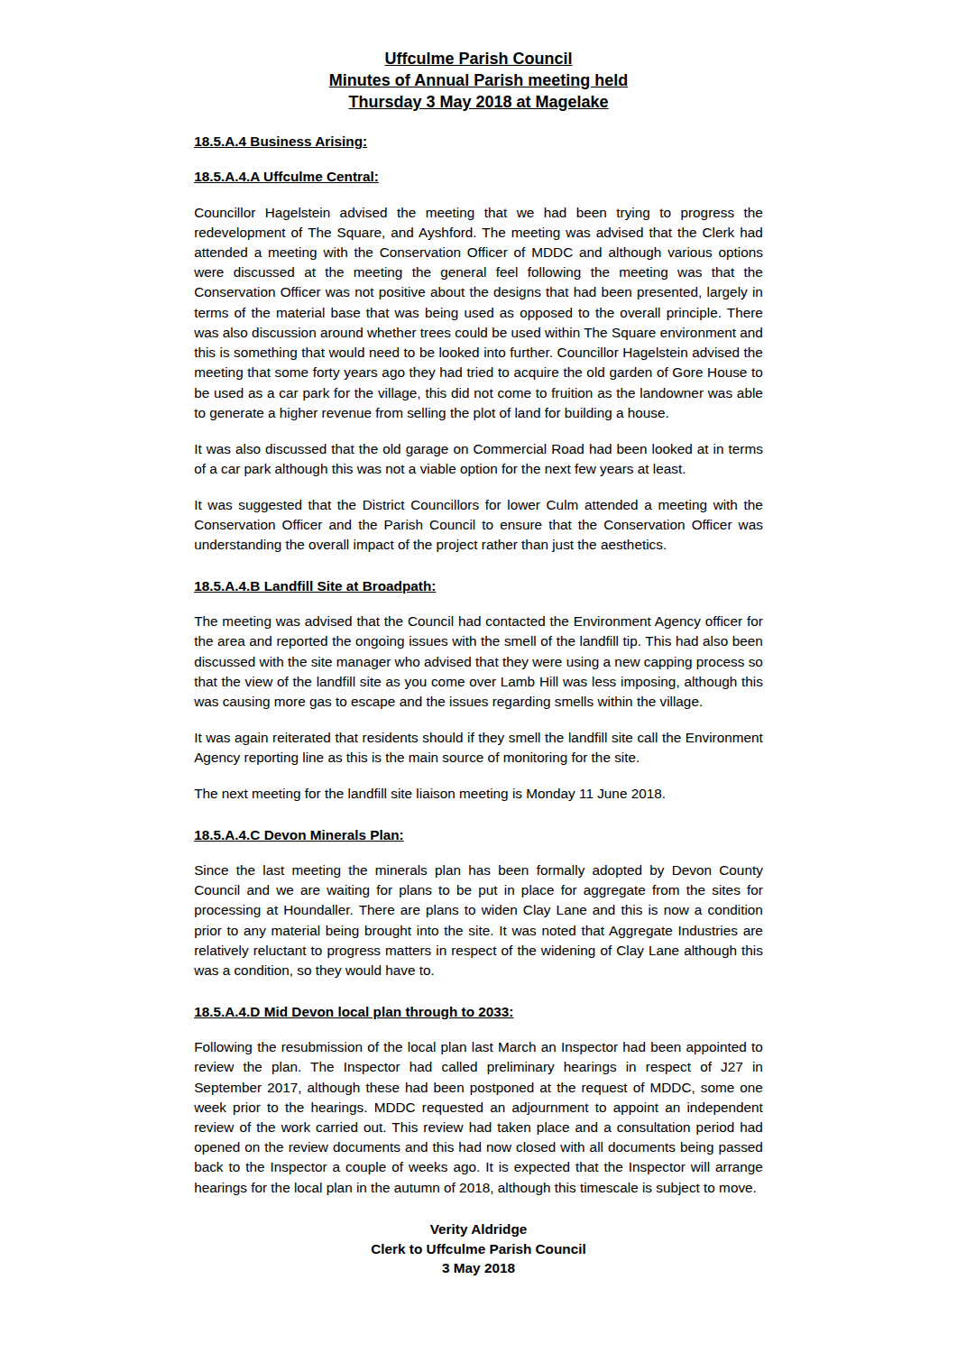Uffculme Parish Council
Minutes of Annual Parish meeting held
Thursday 3 May 2018 at Magelake
18.5.A.4 Business Arising:
18.5.A.4.A Uffculme Central:
Councillor Hagelstein advised the meeting that we had been trying to progress the redevelopment of The Square, and Ayshford. The meeting was advised that the Clerk had attended a meeting with the Conservation Officer of MDDC and although various options were discussed at the meeting the general feel following the meeting was that the Conservation Officer was not positive about the designs that had been presented, largely in terms of the material base that was being used as opposed to the overall principle. There was also discussion around whether trees could be used within The Square environment and this is something that would need to be looked into further. Councillor Hagelstein advised the meeting that some forty years ago they had tried to acquire the old garden of Gore House to be used as a car park for the village, this did not come to fruition as the landowner was able to generate a higher revenue from selling the plot of land for building a house.
It was also discussed that the old garage on Commercial Road had been looked at in terms of a car park although this was not a viable option for the next few years at least.
It was suggested that the District Councillors for lower Culm attended a meeting with the Conservation Officer and the Parish Council to ensure that the Conservation Officer was understanding the overall impact of the project rather than just the aesthetics.
18.5.A.4.B Landfill Site at Broadpath:
The meeting was advised that the Council had contacted the Environment Agency officer for the area and reported the ongoing issues with the smell of the landfill tip. This had also been discussed with the site manager who advised that they were using a new capping process so that the view of the landfill site as you come over Lamb Hill was less imposing, although this was causing more gas to escape and the issues regarding smells within the village.
It was again reiterated that residents should if they smell the landfill site call the Environment Agency reporting line as this is the main source of monitoring for the site.
The next meeting for the landfill site liaison meeting is Monday 11 June 2018.
18.5.A.4.C Devon Minerals Plan:
Since the last meeting the minerals plan has been formally adopted by Devon County Council and we are waiting for plans to be put in place for aggregate from the sites for processing at Houndaller. There are plans to widen Clay Lane and this is now a condition prior to any material being brought into the site. It was noted that Aggregate Industries are relatively reluctant to progress matters in respect of the widening of Clay Lane although this was a condition, so they would have to.
18.5.A.4.D Mid Devon local plan through to 2033:
Following the resubmission of the local plan last March an Inspector had been appointed to review the plan. The Inspector had called preliminary hearings in respect of J27 in September 2017, although these had been postponed at the request of MDDC, some one week prior to the hearings. MDDC requested an adjournment to appoint an independent review of the work carried out. This review had taken place and a consultation period had opened on the review documents and this had now closed with all documents being passed back to the Inspector a couple of weeks ago. It is expected that the Inspector will arrange hearings for the local plan in the autumn of 2018, although this timescale is subject to move.
Verity Aldridge
Clerk to Uffculme Parish Council
3 May 2018